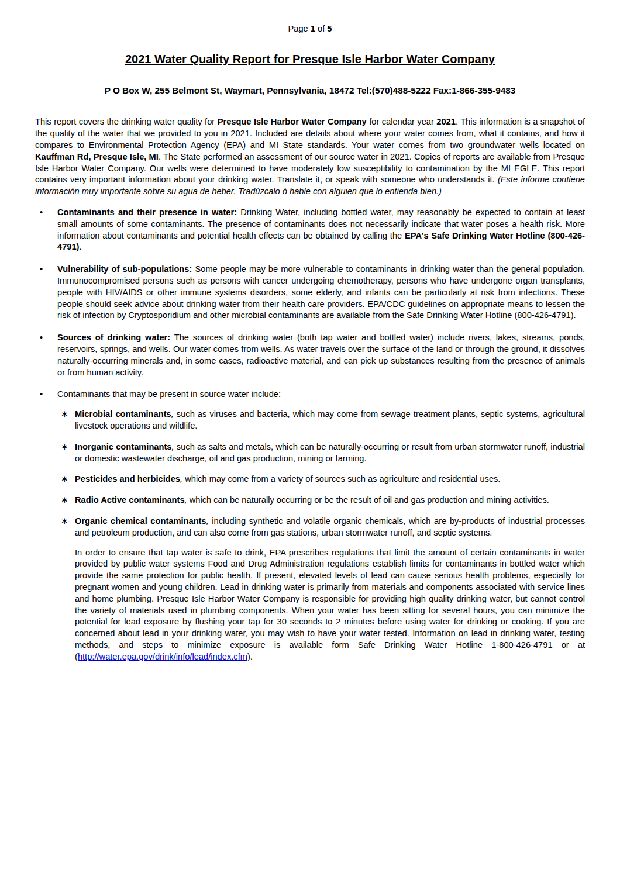Page 1 of 5
2021 Water Quality Report for Presque Isle Harbor Water Company
P O Box W, 255 Belmont St, Waymart, Pennsylvania, 18472 Tel:(570)488-5222 Fax:1-866-355-9483
This report covers the drinking water quality for Presque Isle Harbor Water Company for calendar year 2021. This information is a snapshot of the quality of the water that we provided to you in 2021. Included are details about where your water comes from, what it contains, and how it compares to Environmental Protection Agency (EPA) and MI State standards. Your water comes from two groundwater wells located on Kauffman Rd, Presque Isle, MI. The State performed an assessment of our source water in 2021. Copies of reports are available from Presque Isle Harbor Water Company. Our wells were determined to have moderately low susceptibility to contamination by the MI EGLE. This report contains very important information about your drinking water. Translate it, or speak with someone who understands it. (Este informe contiene información muy importante sobre su agua de beber. Tradúzcalo ó hable con alguien que lo entienda bien.)
Contaminants and their presence in water: Drinking Water, including bottled water, may reasonably be expected to contain at least small amounts of some contaminants. The presence of contaminants does not necessarily indicate that water poses a health risk. More information about contaminants and potential health effects can be obtained by calling the EPA's Safe Drinking Water Hotline (800-426-4791).
Vulnerability of sub-populations: Some people may be more vulnerable to contaminants in drinking water than the general population. Immunocompromised persons such as persons with cancer undergoing chemotherapy, persons who have undergone organ transplants, people with HIV/AIDS or other immune systems disorders, some elderly, and infants can be particularly at risk from infections. These people should seek advice about drinking water from their health care providers. EPA/CDC guidelines on appropriate means to lessen the risk of infection by Cryptosporidium and other microbial contaminants are available from the Safe Drinking Water Hotline (800-426-4791).
Sources of drinking water: The sources of drinking water (both tap water and bottled water) include rivers, lakes, streams, ponds, reservoirs, springs, and wells. Our water comes from wells. As water travels over the surface of the land or through the ground, it dissolves naturally-occurring minerals and, in some cases, radioactive material, and can pick up substances resulting from the presence of animals or from human activity.
Contaminants that may be present in source water include:
Microbial contaminants, such as viruses and bacteria, which may come from sewage treatment plants, septic systems, agricultural livestock operations and wildlife.
Inorganic contaminants, such as salts and metals, which can be naturally-occurring or result from urban stormwater runoff, industrial or domestic wastewater discharge, oil and gas production, mining or farming.
Pesticides and herbicides, which may come from a variety of sources such as agriculture and residential uses.
Radio Active contaminants, which can be naturally occurring or be the result of oil and gas production and mining activities.
Organic chemical contaminants, including synthetic and volatile organic chemicals, which are by-products of industrial processes and petroleum production, and can also come from gas stations, urban stormwater runoff, and septic systems.
In order to ensure that tap water is safe to drink, EPA prescribes regulations that limit the amount of certain contaminants in water provided by public water systems Food and Drug Administration regulations establish limits for contaminants in bottled water which provide the same protection for public health. If present, elevated levels of lead can cause serious health problems, especially for pregnant women and young children. Lead in drinking water is primarily from materials and components associated with service lines and home plumbing. Presque Isle Harbor Water Company is responsible for providing high quality drinking water, but cannot control the variety of materials used in plumbing components. When your water has been sitting for several hours, you can minimize the potential for lead exposure by flushing your tap for 30 seconds to 2 minutes before using water for drinking or cooking. If you are concerned about lead in your drinking water, you may wish to have your water tested. Information on lead in drinking water, testing methods, and steps to minimize exposure is available form Safe Drinking Water Hotline 1-800-426-4791 or at (http://water.epa.gov/drink/info/lead/index.cfm).